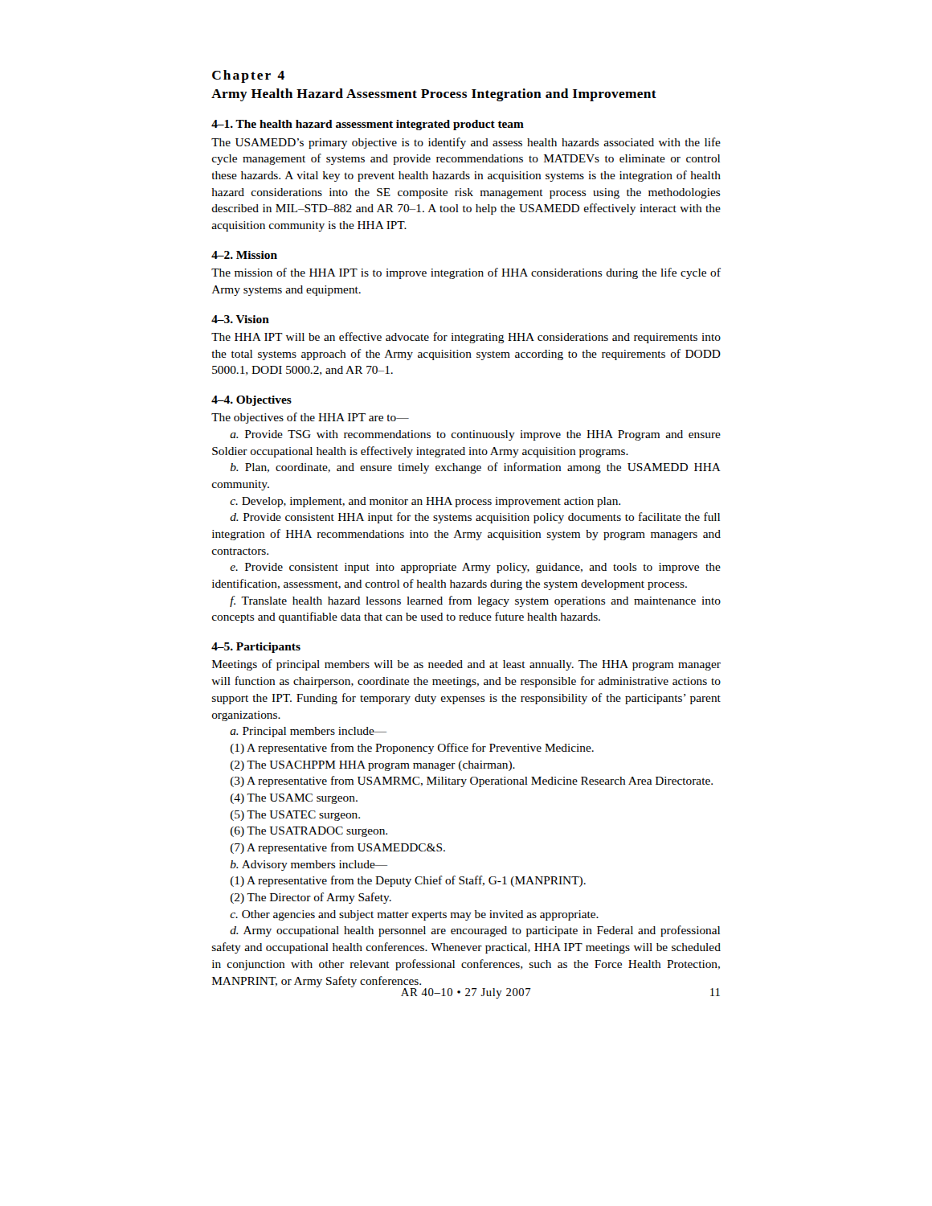Chapter 4 Army Health Hazard Assessment Process Integration and Improvement
4–1. The health hazard assessment integrated product team
The USAMEDD’s primary objective is to identify and assess health hazards associated with the life cycle management of systems and provide recommendations to MATDEVs to eliminate or control these hazards. A vital key to prevent health hazards in acquisition systems is the integration of health hazard considerations into the SE composite risk management process using the methodologies described in MIL–STD–882 and AR 70–1. A tool to help the USAMEDD effectively interact with the acquisition community is the HHA IPT.
4–2. Mission
The mission of the HHA IPT is to improve integration of HHA considerations during the life cycle of Army systems and equipment.
4–3. Vision
The HHA IPT will be an effective advocate for integrating HHA considerations and requirements into the total systems approach of the Army acquisition system according to the requirements of DODD 5000.1, DODI 5000.2, and AR 70–1.
4–4. Objectives
The objectives of the HHA IPT are to—
a. Provide TSG with recommendations to continuously improve the HHA Program and ensure Soldier occupational health is effectively integrated into Army acquisition programs.
b. Plan, coordinate, and ensure timely exchange of information among the USAMEDD HHA community.
c. Develop, implement, and monitor an HHA process improvement action plan.
d. Provide consistent HHA input for the systems acquisition policy documents to facilitate the full integration of HHA recommendations into the Army acquisition system by program managers and contractors.
e. Provide consistent input into appropriate Army policy, guidance, and tools to improve the identification, assessment, and control of health hazards during the system development process.
f. Translate health hazard lessons learned from legacy system operations and maintenance into concepts and quantifiable data that can be used to reduce future health hazards.
4–5. Participants
Meetings of principal members will be as needed and at least annually. The HHA program manager will function as chairperson, coordinate the meetings, and be responsible for administrative actions to support the IPT. Funding for temporary duty expenses is the responsibility of the participants’ parent organizations.
a. Principal members include—
(1) A representative from the Proponency Office for Preventive Medicine.
(2) The USACHPPM HHA program manager (chairman).
(3) A representative from USAMRMC, Military Operational Medicine Research Area Directorate.
(4) The USAMC surgeon.
(5) The USATEC surgeon.
(6) The USATRADOC surgeon.
(7) A representative from USAMEDDC&S.
b. Advisory members include—
(1) A representative from the Deputy Chief of Staff, G-1 (MANPRINT).
(2) The Director of Army Safety.
c. Other agencies and subject matter experts may be invited as appropriate.
d. Army occupational health personnel are encouraged to participate in Federal and professional safety and occupational health conferences. Whenever practical, HHA IPT meetings will be scheduled in conjunction with other relevant professional conferences, such as the Force Health Protection, MANPRINT, or Army Safety conferences.
AR 40–10 • 27 July 2007
11